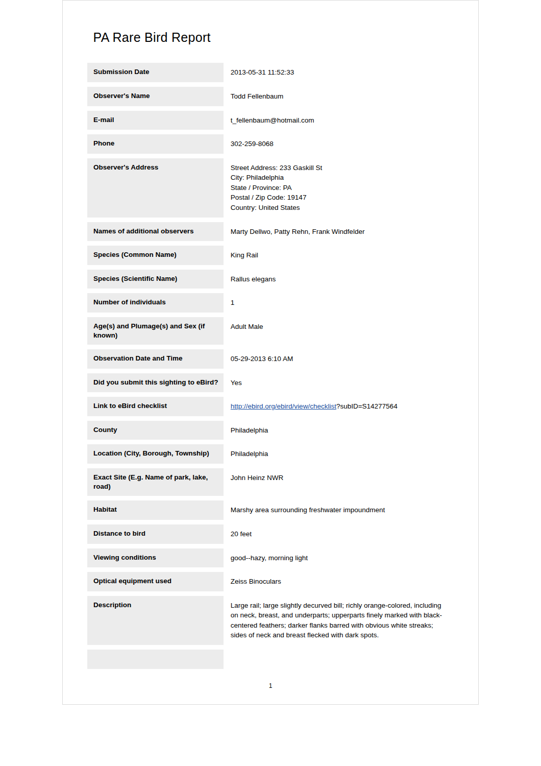PA Rare Bird Report
| Submission Date | 2013-05-31 11:52:33 |
| Observer's Name | Todd Fellenbaum |
| E-mail | t_fellenbaum@hotmail.com |
| Phone | 302-259-8068 |
| Observer's Address | Street Address: 233 Gaskill St City: Philadelphia State / Province: PA Postal / Zip Code: 19147 Country: United States |
| Names of additional observers | Marty Dellwo, Patty Rehn, Frank Windfelder |
| Species (Common Name) | King Rail |
| Species (Scientific Name) | Rallus elegans |
| Number of individuals | 1 |
| Age(s) and Plumage(s) and Sex (if known) | Adult Male |
| Observation Date and Time | 05-29-2013 6:10 AM |
| Did you submit this sighting to eBird? | Yes |
| Link to eBird checklist | http://ebird.org/ebird/view/checklist ?subID=S14277564 |
| County | Philadelphia |
| Location (City, Borough, Township) | Philadelphia |
| Exact Site (E.g. Name of park, lake, road) | John Heinz NWR |
| Habitat | Marshy area surrounding freshwater impoundment |
| Distance to bird | 20 feet |
| Viewing conditions | good--hazy, morning light |
| Optical equipment used | Zeiss Binoculars |
| Description | Large rail; large slightly decurved bill; richly orange-colored, including on neck, breast, and underparts; upperparts finely marked with black-centered feathers; darker flanks barred with obvious white streaks; sides of neck and breast flecked with dark spots. |
1